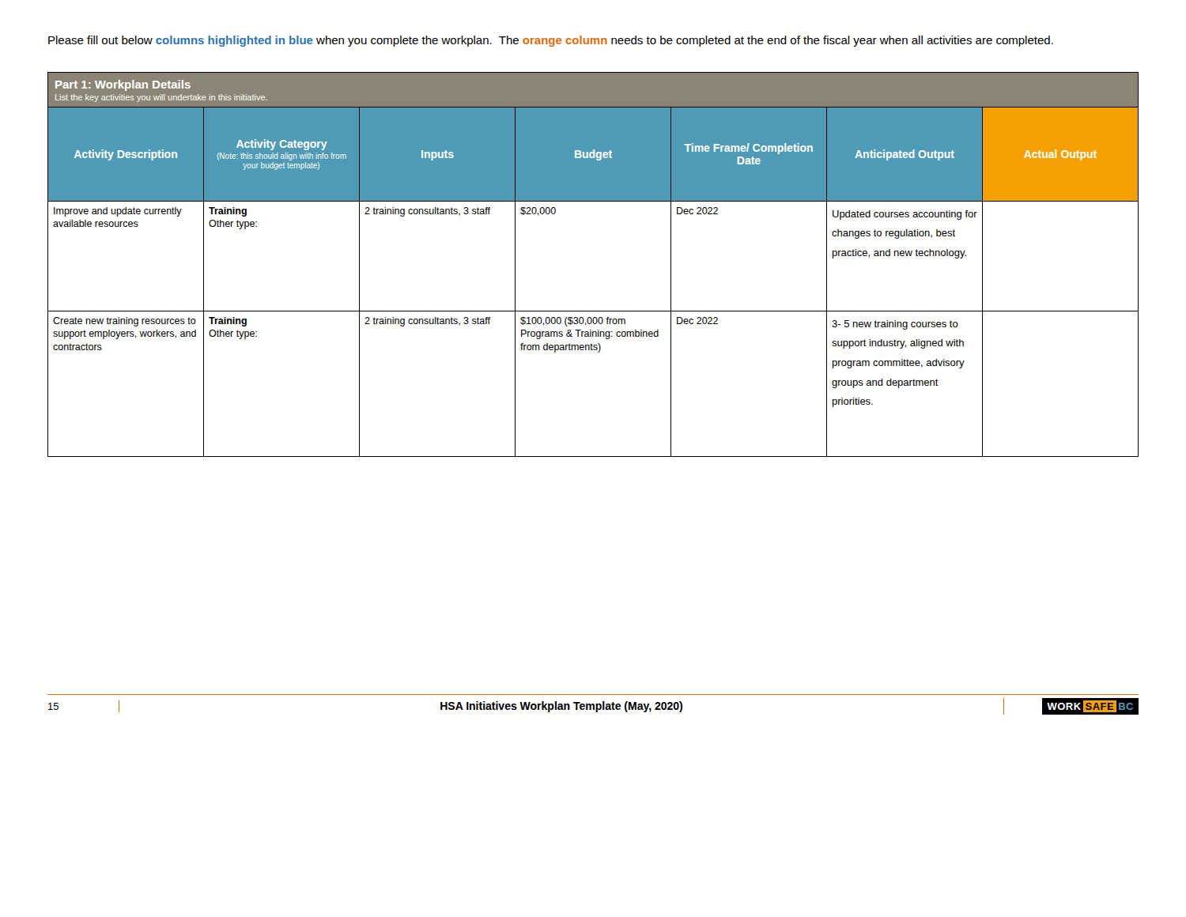Please fill out below columns highlighted in blue when you complete the workplan. The orange column needs to be completed at the end of the fiscal year when all activities are completed.
| Part 1: Workplan Details List the key activities you will undertake in this initiative. |
| Activity Description | Activity Category (Note: this should align with info from your budget template) | Inputs | Budget | Time Frame/ Completion Date | Anticipated Output | Actual Output |
| Improve and update currently available resources | Training Other type: | 2 training consultants, 3 staff | $20,000 | Dec 2022 | Updated courses accounting for changes to regulation, best practice, and new technology. | |
| Create new training resources to support employers, workers, and contractors | Training Other type: | 2 training consultants, 3 staff | $100,000 ($30,000 from Programs & Training: combined from departments) | Dec 2022 | 3- 5 new training courses to support industry, aligned with program committee, advisory groups and department priorities. | |
15
HSA Initiatives Workplan Template (May, 2020)
WORKSAFE BC